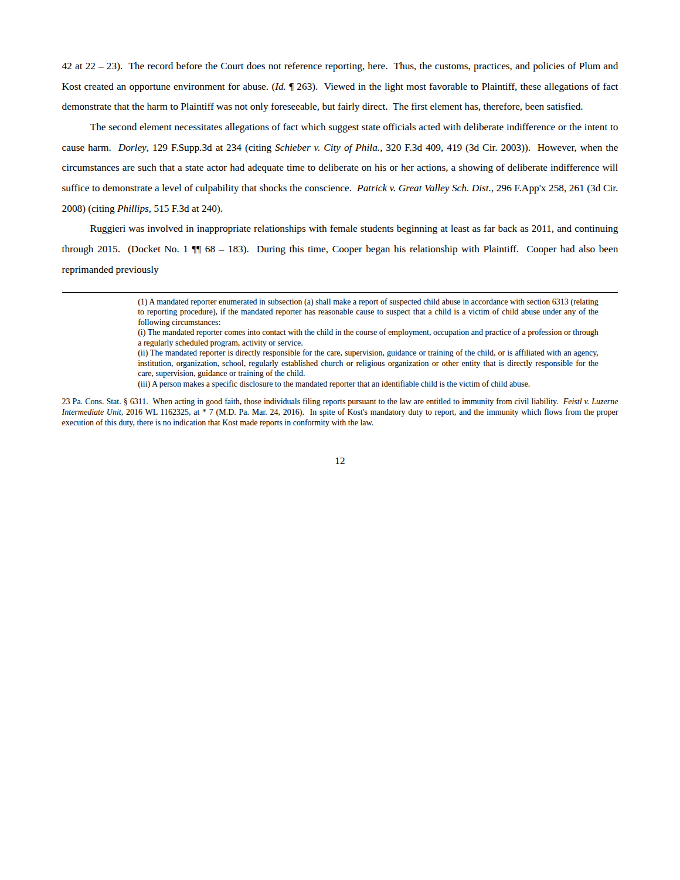42 at 22 – 23). The record before the Court does not reference reporting, here. Thus, the customs, practices, and policies of Plum and Kost created an opportune environment for abuse. (Id. ¶ 263). Viewed in the light most favorable to Plaintiff, these allegations of fact demonstrate that the harm to Plaintiff was not only foreseeable, but fairly direct. The first element has, therefore, been satisfied.
The second element necessitates allegations of fact which suggest state officials acted with deliberate indifference or the intent to cause harm. Dorley, 129 F.Supp.3d at 234 (citing Schieber v. City of Phila., 320 F.3d 409, 419 (3d Cir. 2003)). However, when the circumstances are such that a state actor had adequate time to deliberate on his or her actions, a showing of deliberate indifference will suffice to demonstrate a level of culpability that shocks the conscience. Patrick v. Great Valley Sch. Dist., 296 F.App'x 258, 261 (3d Cir. 2008) (citing Phillips, 515 F.3d at 240).
Ruggieri was involved in inappropriate relationships with female students beginning at least as far back as 2011, and continuing through 2015. (Docket No. 1 ¶¶ 68 – 183). During this time, Cooper began his relationship with Plaintiff. Cooper had also been reprimanded previously
(1) A mandated reporter enumerated in subsection (a) shall make a report of suspected child abuse in accordance with section 6313 (relating to reporting procedure), if the mandated reporter has reasonable cause to suspect that a child is a victim of child abuse under any of the following circumstances:
(i) The mandated reporter comes into contact with the child in the course of employment, occupation and practice of a profession or through a regularly scheduled program, activity or service.
(ii) The mandated reporter is directly responsible for the care, supervision, guidance or training of the child, or is affiliated with an agency, institution, organization, school, regularly established church or religious organization or other entity that is directly responsible for the care, supervision, guidance or training of the child.
(iii) A person makes a specific disclosure to the mandated reporter that an identifiable child is the victim of child abuse.
23 Pa. Cons. Stat. § 6311. When acting in good faith, those individuals filing reports pursuant to the law are entitled to immunity from civil liability. Feistl v. Luzerne Intermediate Unit, 2016 WL 1162325, at * 7 (M.D. Pa. Mar. 24, 2016). In spite of Kost's mandatory duty to report, and the immunity which flows from the proper execution of this duty, there is no indication that Kost made reports in conformity with the law.
12